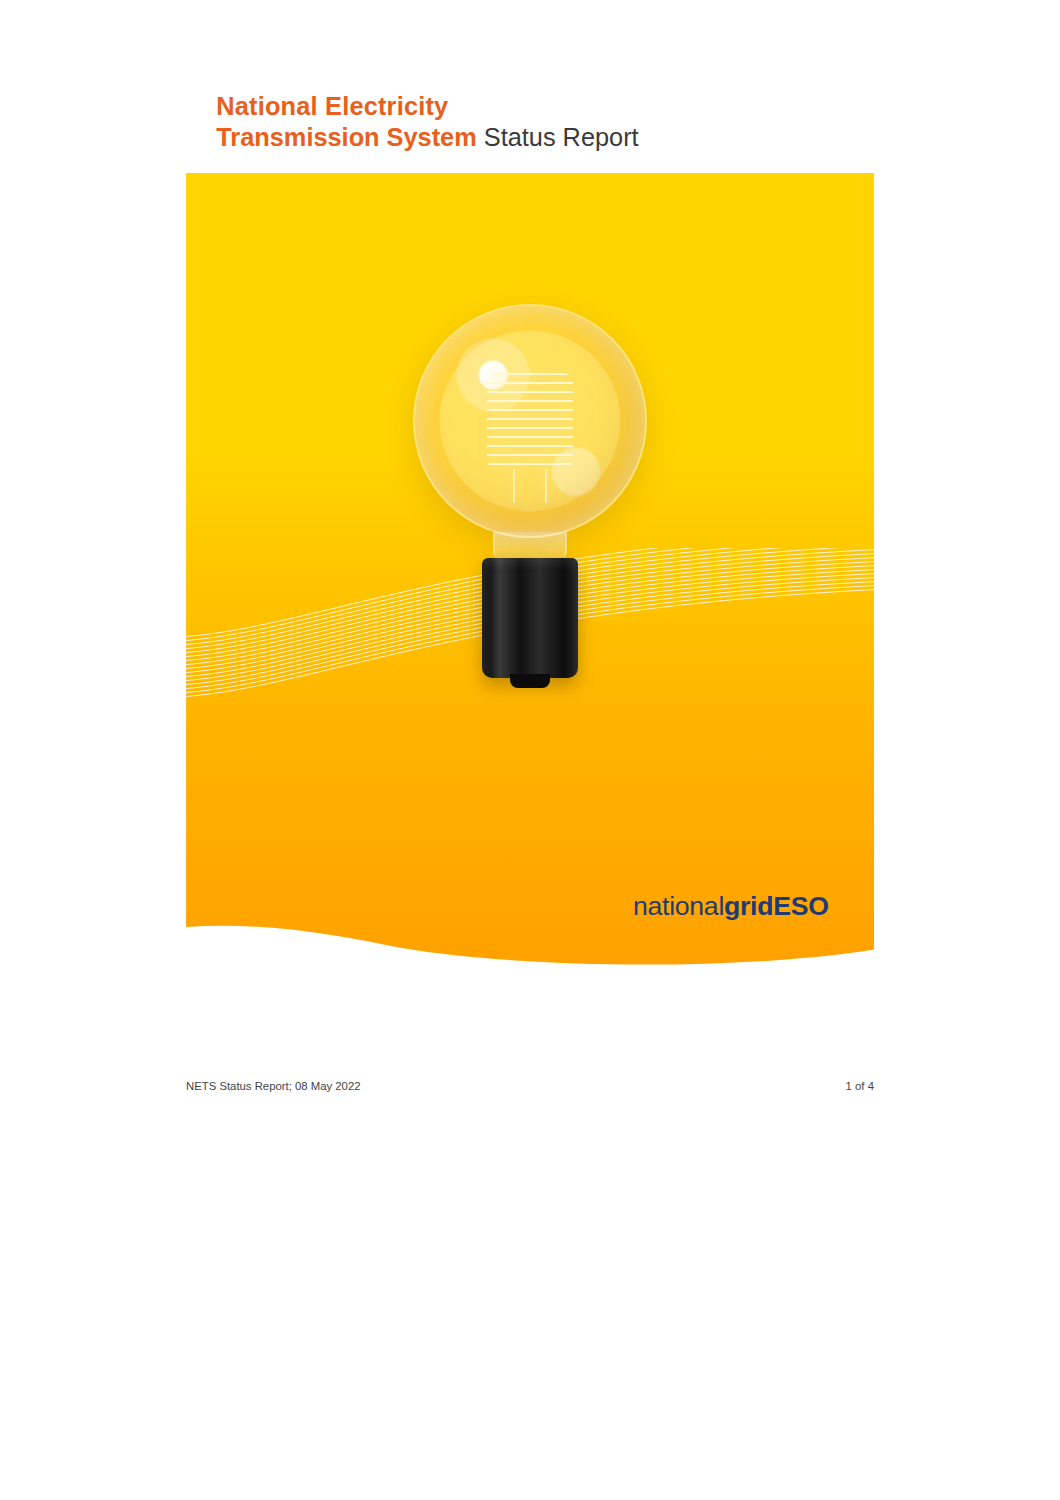National Electricity
Transmission System Status Report
national grid ESO
NETS Status Report; 08 May 2022
1 of 4